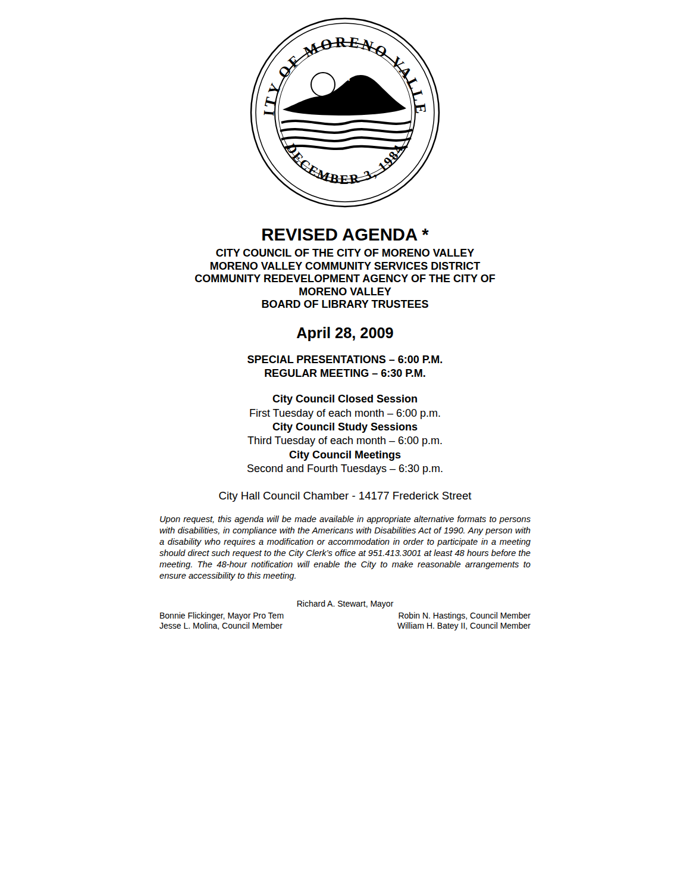City of Moreno Valley, December 3, 1984 seal CITY OF MORENO VALLEY DECEMBER 3, 1984 M
REVISED AGENDA *
CITY COUNCIL OF THE CITY OF MORENO VALLEY
MORENO VALLEY COMMUNITY SERVICES DISTRICT
COMMUNITY REDEVELOPMENT AGENCY OF THE CITY OF
MORENO VALLEY
BOARD OF LIBRARY TRUSTEES
April 28, 2009
SPECIAL PRESENTATIONS – 6:00 P.M.
REGULAR MEETING – 6:30 P.M.
City Council Closed Session
First Tuesday of each month – 6:00 p.m.
City Council Study Sessions
Third Tuesday of each month – 6:00 p.m.
City Council Meetings
Second and Fourth Tuesdays – 6:30 p.m.
City Hall Council Chamber - 14177 Frederick Street
Upon request, this agenda will be made available in appropriate alternative formats to persons with disabilities, in compliance with the Americans with Disabilities Act of 1990. Any person with a disability who requires a modification or accommodation in order to participate in a meeting should direct such request to the City Clerk’s office at 951.413.3001 at least 48 hours before the meeting. The 48-hour notification will enable the City to make reasonable arrangements to ensure accessibility to this meeting.
Richard A. Stewart, Mayor
| Bonnie Flickinger, Mayor Pro Tem | Robin N. Hastings, Council Member |
| Jesse L. Molina, Council Member | William H. Batey II, Council Member |